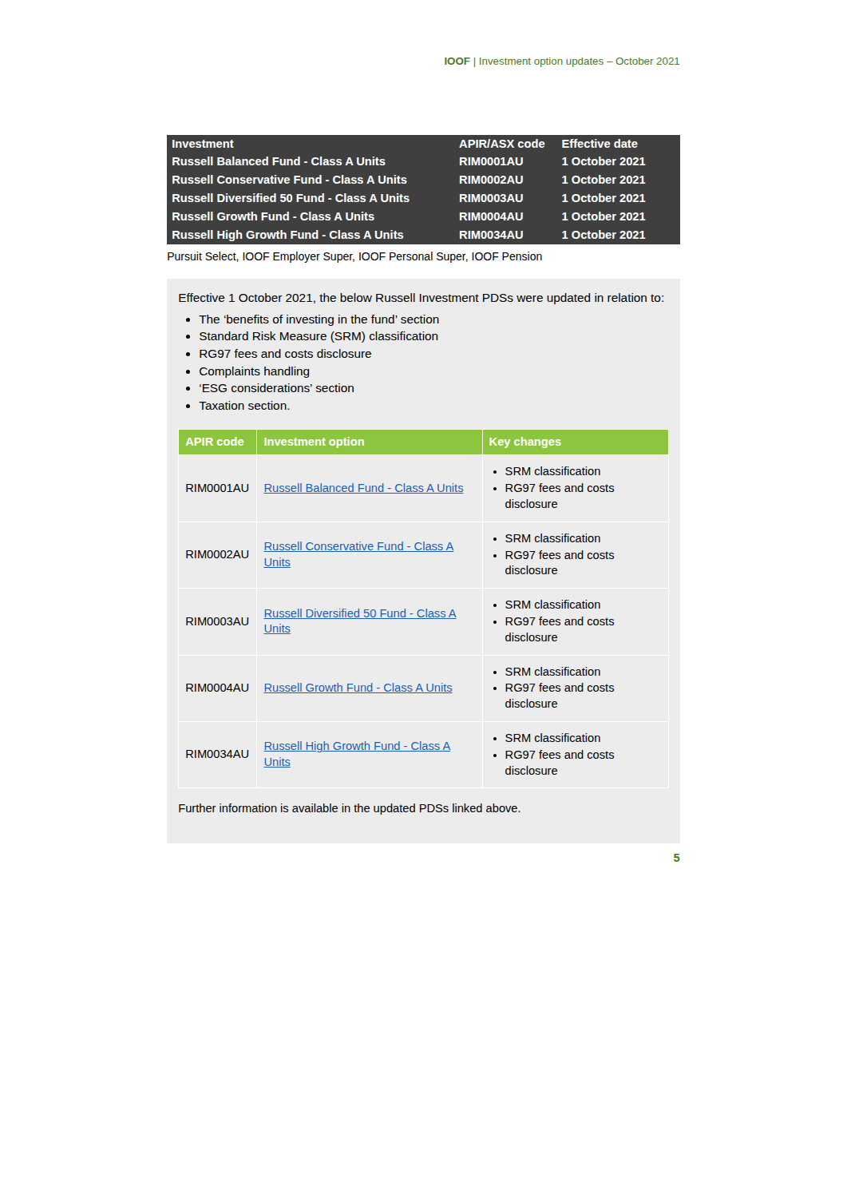IOOF | Investment option updates – October 2021
| Investment | APIR/ASX code | Effective date |
| Russell Balanced Fund - Class A Units | RIM0001AU | 1 October 2021 |
| Russell Conservative Fund - Class A Units | RIM0002AU | 1 October 2021 |
| Russell Diversified 50 Fund - Class A Units | RIM0003AU | 1 October 2021 |
| Russell Growth Fund - Class A Units | RIM0004AU | 1 October 2021 |
| Russell High Growth Fund - Class A Units | RIM0034AU | 1 October 2021 |
Pursuit Select, IOOF Employer Super, IOOF Personal Super, IOOF Pension
Effective 1 October 2021, the below Russell Investment PDSs were updated in relation to:
The ‘benefits of investing in the fund’ section
Standard Risk Measure (SRM) classification
RG97 fees and costs disclosure
Complaints handling
‘ESG considerations’ section
Taxation section.
| APIR code | Investment option | Key changes |
| --- | --- | --- |
| RIM0001AU | Russell Balanced Fund - Class A Units | SRM classification RG97 fees and costs disclosure |
| RIM0002AU | Russell Conservative Fund - Class A Units | SRM classification RG97 fees and costs disclosure |
| RIM0003AU | Russell Diversified 50 Fund - Class A Units | SRM classification RG97 fees and costs disclosure |
| RIM0004AU | Russell Growth Fund - Class A Units | SRM classification RG97 fees and costs disclosure |
| RIM0034AU | Russell High Growth Fund - Class A Units | SRM classification RG97 fees and costs disclosure |
Further information is available in the updated PDSs linked above.
5